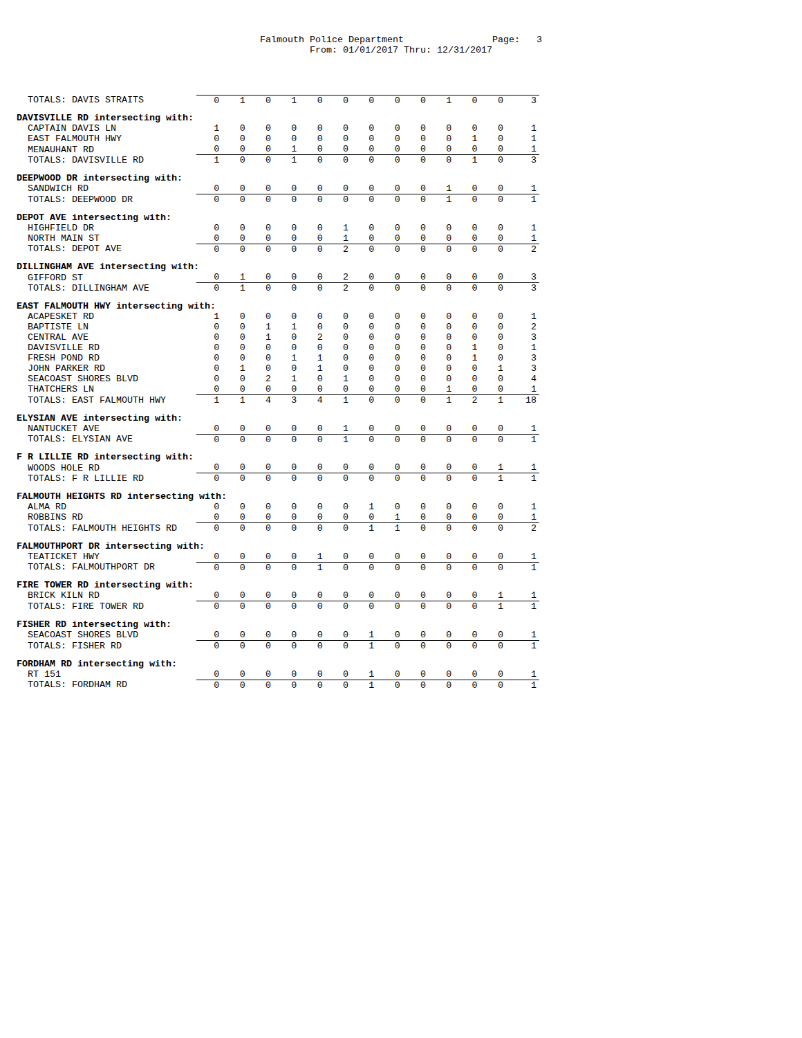Falmouth Police Department Page: 3 From: 01/01/2017 Thru: 12/31/2017
| TOTALS: DAVIS STRAITS | 0 | 1 | 0 | 1 | 0 | 0 | 0 | 0 | 0 | 1 | 0 | 0 | 3 |
| DAVISVILLE RD intersecting with: |
| CAPTAIN DAVIS LN | 1 | 0 | 0 | 0 | 0 | 0 | 0 | 0 | 0 | 0 | 0 | 0 | 1 |
| EAST FALMOUTH HWY | 0 | 0 | 0 | 0 | 0 | 0 | 0 | 0 | 0 | 0 | 1 | 0 | 1 |
| MENAUHANT RD | 0 | 0 | 0 | 1 | 0 | 0 | 0 | 0 | 0 | 0 | 0 | 0 | 1 |
| TOTALS: DAVISVILLE RD | 1 | 0 | 0 | 1 | 0 | 0 | 0 | 0 | 0 | 0 | 1 | 0 | 3 |
| DEEPWOOD DR intersecting with: |
| SANDWICH RD | 0 | 0 | 0 | 0 | 0 | 0 | 0 | 0 | 0 | 1 | 0 | 0 | 1 |
| TOTALS: DEEPWOOD DR | 0 | 0 | 0 | 0 | 0 | 0 | 0 | 0 | 0 | 1 | 0 | 0 | 1 |
| DEPOT AVE intersecting with: |
| HIGHFIELD DR | 0 | 0 | 0 | 0 | 0 | 1 | 0 | 0 | 0 | 0 | 0 | 0 | 1 |
| NORTH MAIN ST | 0 | 0 | 0 | 0 | 0 | 1 | 0 | 0 | 0 | 0 | 0 | 0 | 1 |
| TOTALS: DEPOT AVE | 0 | 0 | 0 | 0 | 0 | 2 | 0 | 0 | 0 | 0 | 0 | 0 | 2 |
| DILLINGHAM AVE intersecting with: |
| GIFFORD ST | 0 | 1 | 0 | 0 | 0 | 2 | 0 | 0 | 0 | 0 | 0 | 0 | 3 |
| TOTALS: DILLINGHAM AVE | 0 | 1 | 0 | 0 | 0 | 2 | 0 | 0 | 0 | 0 | 0 | 0 | 3 |
| EAST FALMOUTH HWY intersecting with: |
| ACAPESKET RD | 1 | 0 | 0 | 0 | 0 | 0 | 0 | 0 | 0 | 0 | 0 | 0 | 1 |
| BAPTISTE LN | 0 | 0 | 1 | 1 | 0 | 0 | 0 | 0 | 0 | 0 | 0 | 0 | 2 |
| CENTRAL AVE | 0 | 0 | 1 | 0 | 2 | 0 | 0 | 0 | 0 | 0 | 0 | 0 | 3 |
| DAVISVILLE RD | 0 | 0 | 0 | 0 | 0 | 0 | 0 | 0 | 0 | 0 | 1 | 0 | 1 |
| FRESH POND RD | 0 | 0 | 0 | 1 | 1 | 0 | 0 | 0 | 0 | 0 | 1 | 0 | 3 |
| JOHN PARKER RD | 0 | 1 | 0 | 0 | 1 | 0 | 0 | 0 | 0 | 0 | 0 | 1 | 3 |
| SEACOAST SHORES BLVD | 0 | 0 | 2 | 1 | 0 | 1 | 0 | 0 | 0 | 0 | 0 | 0 | 4 |
| THATCHERS LN | 0 | 0 | 0 | 0 | 0 | 0 | 0 | 0 | 0 | 1 | 0 | 0 | 1 |
| TOTALS: EAST FALMOUTH HWY | 1 | 1 | 4 | 3 | 4 | 1 | 0 | 0 | 0 | 1 | 2 | 1 | 18 |
| ELYSIAN AVE intersecting with: |
| NANTUCKET AVE | 0 | 0 | 0 | 0 | 0 | 1 | 0 | 0 | 0 | 0 | 0 | 0 | 1 |
| TOTALS: ELYSIAN AVE | 0 | 0 | 0 | 0 | 0 | 1 | 0 | 0 | 0 | 0 | 0 | 0 | 1 |
| F R LILLIE RD intersecting with: |
| WOODS HOLE RD | 0 | 0 | 0 | 0 | 0 | 0 | 0 | 0 | 0 | 0 | 0 | 1 | 1 |
| TOTALS: F R LILLIE RD | 0 | 0 | 0 | 0 | 0 | 0 | 0 | 0 | 0 | 0 | 0 | 1 | 1 |
| FALMOUTH HEIGHTS RD intersecting with: |
| ALMA RD | 0 | 0 | 0 | 0 | 0 | 0 | 1 | 0 | 0 | 0 | 0 | 0 | 1 |
| ROBBINS RD | 0 | 0 | 0 | 0 | 0 | 0 | 0 | 1 | 0 | 0 | 0 | 0 | 1 |
| TOTALS: FALMOUTH HEIGHTS RD | 0 | 0 | 0 | 0 | 0 | 0 | 1 | 1 | 0 | 0 | 0 | 0 | 2 |
| FALMOUTHPORT DR intersecting with: |
| TEATICKET HWY | 0 | 0 | 0 | 0 | 1 | 0 | 0 | 0 | 0 | 0 | 0 | 0 | 1 |
| TOTALS: FALMOUTHPORT DR | 0 | 0 | 0 | 0 | 1 | 0 | 0 | 0 | 0 | 0 | 0 | 0 | 1 |
| FIRE TOWER RD intersecting with: |
| BRICK KILN RD | 0 | 0 | 0 | 0 | 0 | 0 | 0 | 0 | 0 | 0 | 0 | 1 | 1 |
| TOTALS: FIRE TOWER RD | 0 | 0 | 0 | 0 | 0 | 0 | 0 | 0 | 0 | 0 | 0 | 1 | 1 |
| FISHER RD intersecting with: |
| SEACOAST SHORES BLVD | 0 | 0 | 0 | 0 | 0 | 0 | 1 | 0 | 0 | 0 | 0 | 0 | 1 |
| TOTALS: FISHER RD | 0 | 0 | 0 | 0 | 0 | 0 | 1 | 0 | 0 | 0 | 0 | 0 | 1 |
| FORDHAM RD intersecting with: |
| RT 151 | 0 | 0 | 0 | 0 | 0 | 0 | 1 | 0 | 0 | 0 | 0 | 0 | 1 |
| TOTALS: FORDHAM RD | 0 | 0 | 0 | 0 | 0 | 0 | 1 | 0 | 0 | 0 | 0 | 0 | 1 |